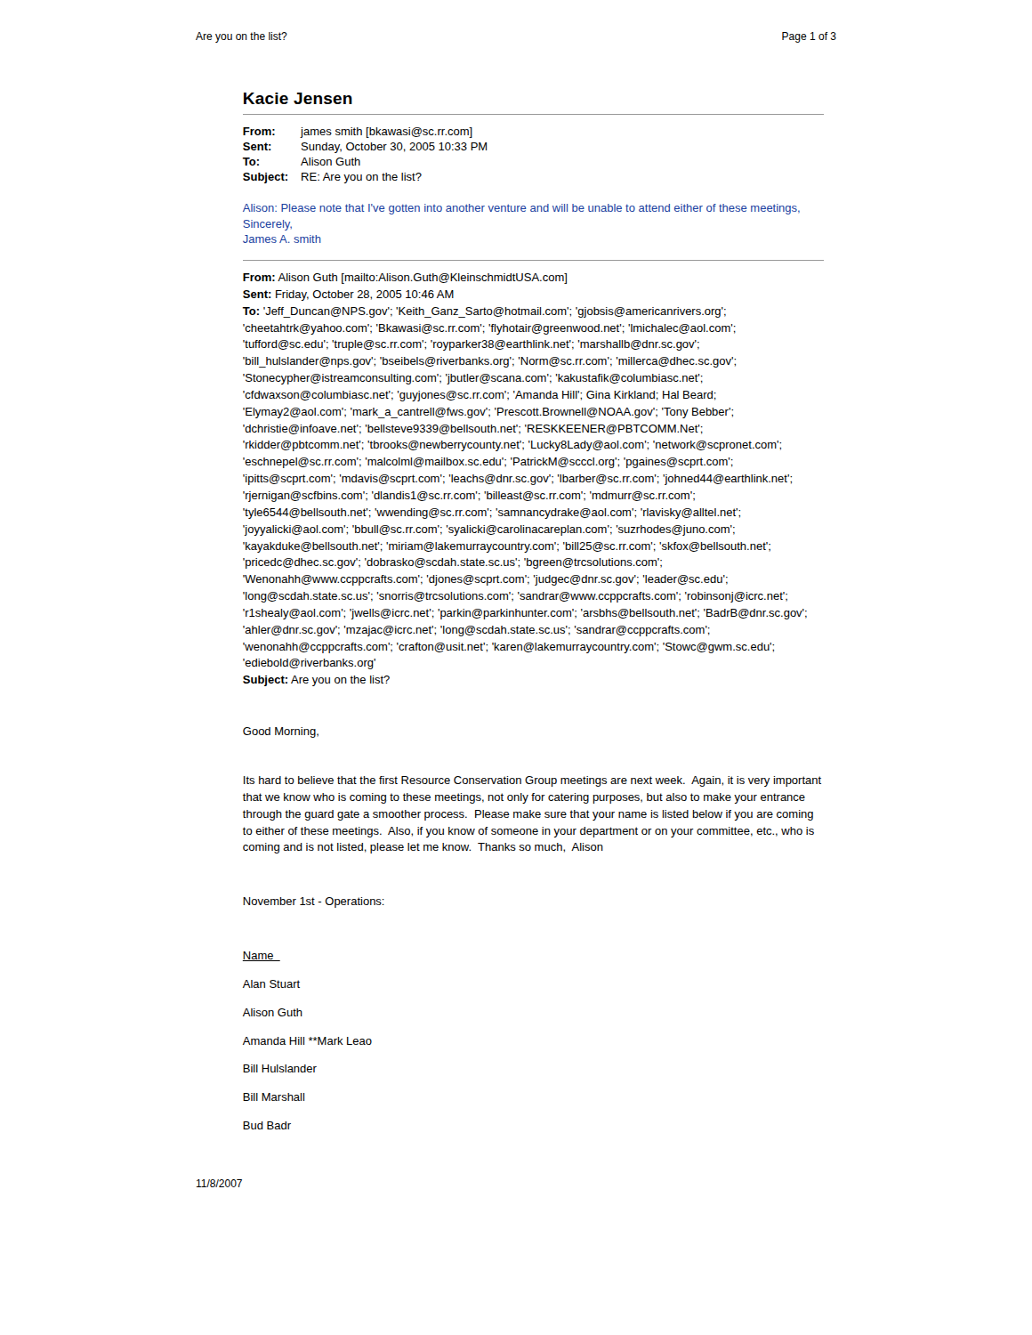Are you on the list?
Page 1 of 3
Kacie Jensen
| From: | james smith [bkawasi@sc.rr.com] |
| Sent: | Sunday, October 30, 2005 10:33 PM |
| To: | Alison Guth |
| Subject: | RE: Are you on the list? |
Alison: Please note that I've gotten into another venture and will be unable to attend either of these meetings,
Sincerely,
James A. smith
From: Alison Guth [mailto:Alison.Guth@KleinschmidtUSA.com]
Sent: Friday, October 28, 2005 10:46 AM
To: 'Jeff_Duncan@NPS.gov'; 'Keith_Ganz_Sarto@hotmail.com'; 'gjobsis@americanrivers.org'; 'cheetahtrk@yahoo.com'; 'Bkawasi@sc.rr.com'; 'flyhotair@greenwood.net'; 'lmichalec@aol.com'; 'tufford@sc.edu'; 'truple@sc.rr.com'; 'royparker38@earthlink.net'; 'marshallb@dnr.sc.gov'; 'bill_hulslander@nps.gov'; 'bseibels@riverbanks.org'; 'Norm@sc.rr.com'; 'millerca@dhec.sc.gov'; 'Stonecypher@istreamconsulting.com'; 'jbutler@scana.com'; 'kakustafik@columbiasc.net'; 'cfdwaxson@columbiasc.net'; 'guyjones@sc.rr.com'; 'Amanda Hill'; Gina Kirkland; Hal Beard; 'Elymay2@aol.com'; 'mark_a_cantrell@fws.gov'; 'Prescott.Brownell@NOAA.gov'; 'Tony Bebber'; 'dchristie@infoave.net'; 'bellsteve9339@bellsouth.net'; 'RESKKEENER@PBTCOMM.Net'; 'rkidder@pbtcomm.net'; 'tbrooks@newberrycounty.net'; 'Lucky8Lady@aol.com'; 'network@scpronet.com'; 'eschnepel@sc.rr.com'; 'malcolml@mailbox.sc.edu'; 'PatrickM@scccl.org'; 'pgaines@scprt.com'; 'ipitts@scprt.com'; 'mdavis@scprt.com'; 'leachs@dnr.sc.gov'; 'lbarber@sc.rr.com'; 'johned44@earthlink.net'; 'rjernigan@scfbins.com'; 'dlandis1@sc.rr.com'; 'billeast@sc.rr.com'; 'mdmurr@sc.rr.com'; 'tyle6544@bellsouth.net'; 'wwending@sc.rr.com'; 'samnancydrake@aol.com'; 'rlavisky@alltel.net'; 'joyyalicki@aol.com'; 'bbull@sc.rr.com'; 'syalicki@carolinacareplan.com'; 'suzrhodes@juno.com'; 'kayakduke@bellsouth.net'; 'miriam@lakemurraycountry.com'; 'bill25@sc.rr.com'; 'skfox@bellsouth.net'; 'pricedc@dhec.sc.gov'; 'dobrasko@scdah.state.sc.us'; 'bgreen@trcsolutions.com'; 'Wenonahh@www.ccppcrafts.com'; 'djones@scprt.com'; 'judgec@dnr.sc.gov'; 'leader@sc.edu'; 'long@scdah.state.sc.us'; 'snorris@trcsolutions.com'; 'sandrar@www.ccppcrafts.com'; 'robinsonj@icrc.net'; 'r1shealy@aol.com'; 'jwells@icrc.net'; 'parkin@parkinhunter.com'; 'arsbhs@bellsouth.net'; 'BadrB@dnr.sc.gov'; 'ahler@dnr.sc.gov'; 'mzajac@icrc.net'; 'long@scdah.state.sc.us'; 'sandrar@ccppcrafts.com'; 'wenonahh@ccppcrafts.com'; 'crafton@usit.net'; 'karen@lakemurraycountry.com'; 'Stowc@gwm.sc.edu'; 'ediebold@riverbanks.org'
Subject: Are you on the list?
Good Morning,
Its hard to believe that the first Resource Conservation Group meetings are next week. Again, it is very important that we know who is coming to these meetings, not only for catering purposes, but also to make your entrance through the guard gate a smoother process. Please make sure that your name is listed below if you are coming to either of these meetings. Also, if you know of someone in your department or on your committee, etc., who is coming and is not listed, please let me know. Thanks so much, Alison
November 1st - Operations:
Name
Alan Stuart
Alison Guth
Amanda Hill **Mark Leao
Bill Hulslander
Bill Marshall
Bud Badr
11/8/2007